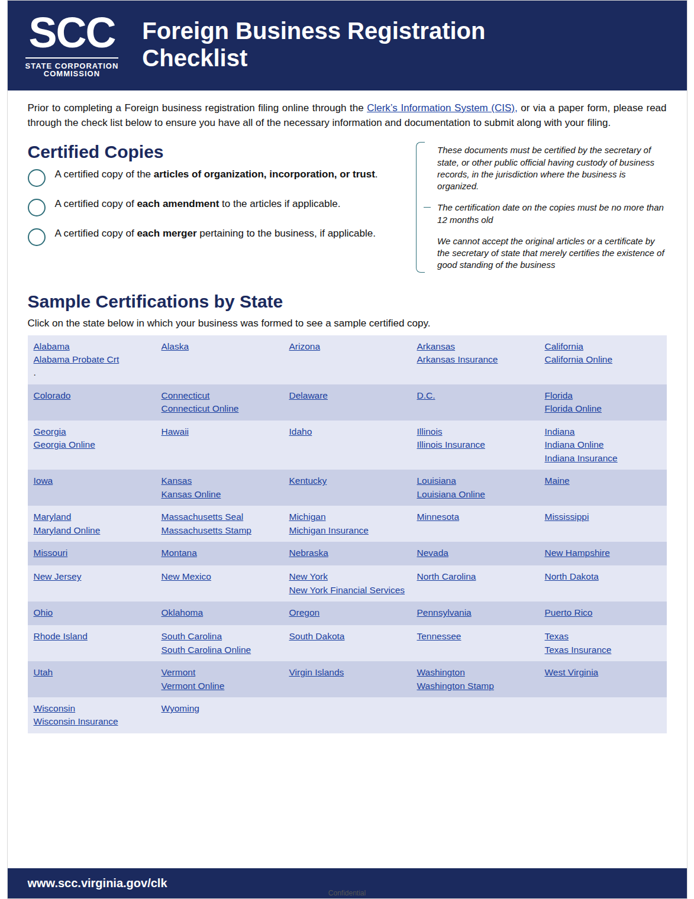SCC
STATE CORPORATION
COMMISSION
Foreign Business Registration
Checklist
Prior to completing a Foreign business registration filing online through the Clerk’s Information System (CIS), or via a paper form, please read through the check list below to ensure you have all of the necessary information and documentation to submit along with your filing.
Certified Copies
A certified copy of the articles of organization, incorporation, or trust.
A certified copy of each amendment to the articles if applicable.
A certified copy of each merger pertaining to the business, if applicable.
These documents must be certified by the secretary of state, or other public official having custody of business records, in the jurisdiction where the business is organized.
The certification date on the copies must be no more than 12 months old
We cannot accept the original articles or a certificate by the secretary of state that merely certifies the existence of good standing of the business
Sample Certifications by State
Click on the state below in which your business was formed to see a sample certified copy.
| Alabama Alabama Probate Crt . | Alaska | Arizona | Arkansas Arkansas Insurance | California California Online |
| Colorado | Connecticut Connecticut Online | Delaware | D.C. | Florida Florida Online |
| Georgia Georgia Online | Hawaii | Idaho | Illinois Illinois Insurance | Indiana Indiana Online Indiana Insurance |
| Iowa | Kansas Kansas Online | Kentucky | Louisiana Louisiana Online | Maine |
| Maryland Maryland Online | Massachusetts Seal Massachusetts Stamp | Michigan Michigan Insurance | Minnesota | Mississippi |
| Missouri | Montana | Nebraska | Nevada | New Hampshire |
| New Jersey | New Mexico | New York New York Financial Services | North Carolina | North Dakota |
| Ohio | Oklahoma | Oregon | Pennsylvania | Puerto Rico |
| Rhode Island | South Carolina South Carolina Online | South Dakota | Tennessee | Texas Texas Insurance |
| Utah | Vermont Vermont Online | Virgin Islands | Washington Washington Stamp | West Virginia |
| Wisconsin Wisconsin Insurance | Wyoming | | | |
www.scc.virginia.gov/clk
Confidential